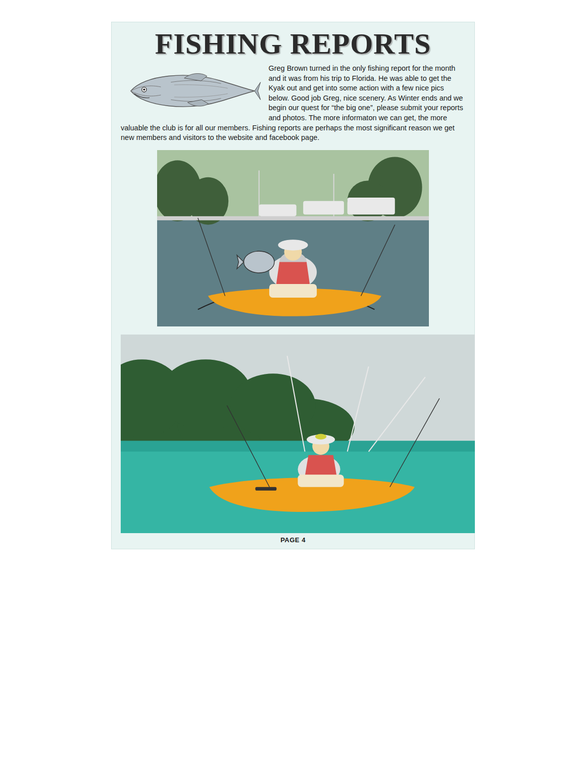Fishing Reports
Greg Brown turned in the only fishing report for the month and it was from his trip to Florida. He was able to get the Kyak out and get into some action with a few nice pics below. Good job Greg, nice scenery. As Winter ends and we begin our quest for “the big one”, please submit your reports and photos. The more informaton we can get, the more valuable the club is for all our members. Fishing reports are perhaps the most significant reason we get new members and visitors to the website and facebook page.
PAGE 4